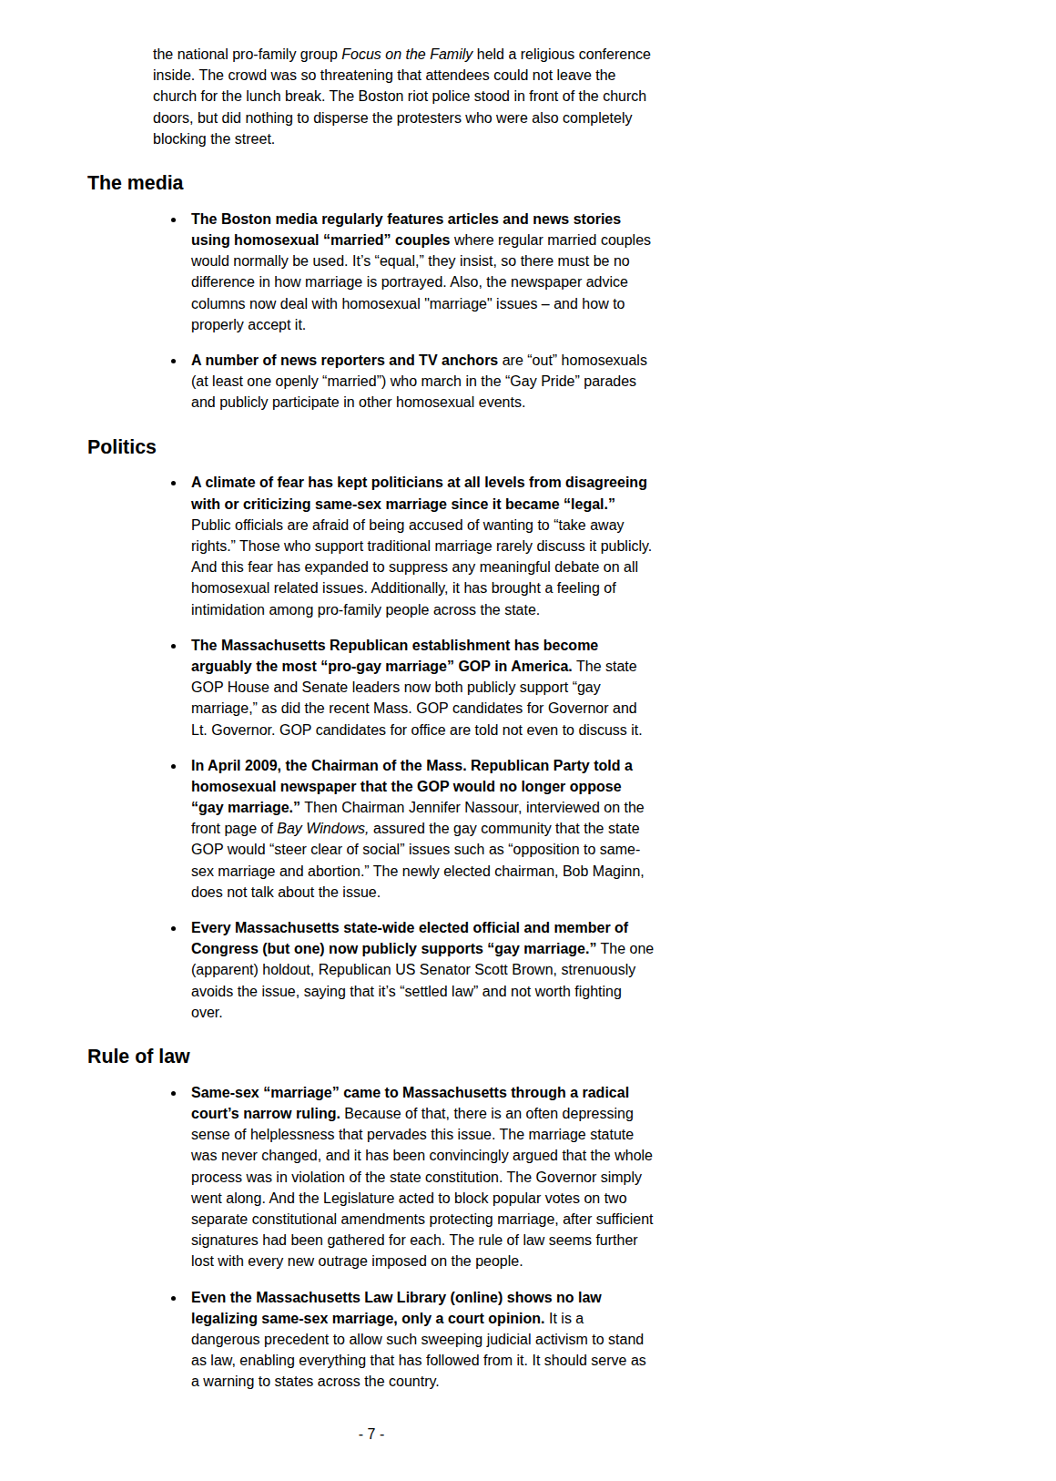the national pro-family group Focus on the Family held a religious conference inside. The crowd was so threatening that attendees could not leave the church for the lunch break. The Boston riot police stood in front of the church doors, but did nothing to disperse the protesters who were also completely blocking the street.
The media
The Boston media regularly features articles and news stories using homosexual “married” couples where regular married couples would normally be used. It’s “equal,” they insist, so there must be no difference in how marriage is portrayed. Also, the newspaper advice columns now deal with homosexual "marriage" issues – and how to properly accept it.
A number of news reporters and TV anchors are “out” homosexuals (at least one openly “married”) who march in the “Gay Pride” parades and publicly participate in other homosexual events.
Politics
A climate of fear has kept politicians at all levels from disagreeing with or criticizing same-sex marriage since it became “legal.” Public officials are afraid of being accused of wanting to “take away rights.” Those who support traditional marriage rarely discuss it publicly. And this fear has expanded to suppress any meaningful debate on all homosexual related issues. Additionally, it has brought a feeling of intimidation among pro-family people across the state.
The Massachusetts Republican establishment has become arguably the most “pro-gay marriage” GOP in America. The state GOP House and Senate leaders now both publicly support “gay marriage,” as did the recent Mass. GOP candidates for Governor and Lt. Governor. GOP candidates for office are told not even to discuss it.
In April 2009, the Chairman of the Mass. Republican Party told a homosexual newspaper that the GOP would no longer oppose “gay marriage.” Then Chairman Jennifer Nassour, interviewed on the front page of Bay Windows, assured the gay community that the state GOP would “steer clear of social” issues such as “opposition to same-sex marriage and abortion.” The newly elected chairman, Bob Maginn, does not talk about the issue.
Every Massachusetts state-wide elected official and member of Congress (but one) now publicly supports “gay marriage.” The one (apparent) holdout, Republican US Senator Scott Brown, strenuously avoids the issue, saying that it’s “settled law” and not worth fighting over.
Rule of law
Same-sex “marriage” came to Massachusetts through a radical court’s narrow ruling. Because of that, there is an often depressing sense of helplessness that pervades this issue. The marriage statute was never changed, and it has been convincingly argued that the whole process was in violation of the state constitution. The Governor simply went along. And the Legislature acted to block popular votes on two separate constitutional amendments protecting marriage, after sufficient signatures had been gathered for each. The rule of law seems further lost with every new outrage imposed on the people.
Even the Massachusetts Law Library (online) shows no law legalizing same-sex marriage, only a court opinion. It is a dangerous precedent to allow such sweeping judicial activism to stand as law, enabling everything that has followed from it. It should serve as a warning to states across the country.
- 7 -